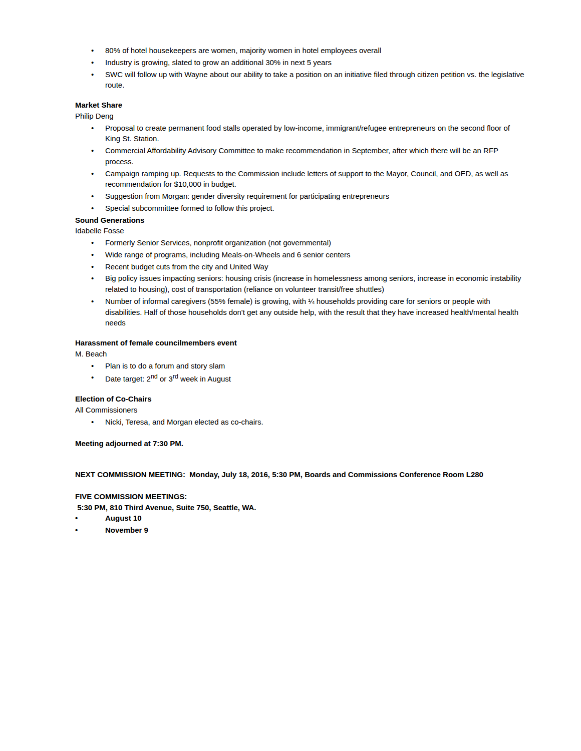80% of hotel housekeepers are women, majority women in hotel employees overall
Industry is growing, slated to grow an additional 30% in next 5 years
SWC will follow up with Wayne about our ability to take a position on an initiative filed through citizen petition vs. the legislative route.
Market Share
Philip Deng
Proposal to create permanent food stalls operated by low-income, immigrant/refugee entrepreneurs on the second floor of King St. Station.
Commercial Affordability Advisory Committee to make recommendation in September, after which there will be an RFP process.
Campaign ramping up. Requests to the Commission include letters of support to the Mayor, Council, and OED, as well as recommendation for $10,000 in budget.
Suggestion from Morgan: gender diversity requirement for participating entrepreneurs
Special subcommittee formed to follow this project.
Sound Generations
Idabelle Fosse
Formerly Senior Services, nonprofit organization (not governmental)
Wide range of programs, including Meals-on-Wheels and 6 senior centers
Recent budget cuts from the city and United Way
Big policy issues impacting seniors: housing crisis (increase in homelessness among seniors, increase in economic instability related to housing), cost of transportation (reliance on volunteer transit/free shuttles)
Number of informal caregivers (55% female) is growing, with ¼ households providing care for seniors or people with disabilities. Half of those households don't get any outside help, with the result that they have increased health/mental health needs
Harassment of female councilmembers event
M. Beach
Plan is to do a forum and story slam
Date target: 2nd or 3rd week in August
Election of Co-Chairs
All Commissioners
Nicki, Teresa, and Morgan elected as co-chairs.
Meeting adjourned at 7:30 PM.
NEXT COMMISSION MEETING: Monday, July 18, 2016, 5:30 PM, Boards and Commissions Conference Room L280
FIVE COMMISSION MEETINGS:
5:30 PM, 810 Third Avenue, Suite 750, Seattle, WA.
August 10
November 9